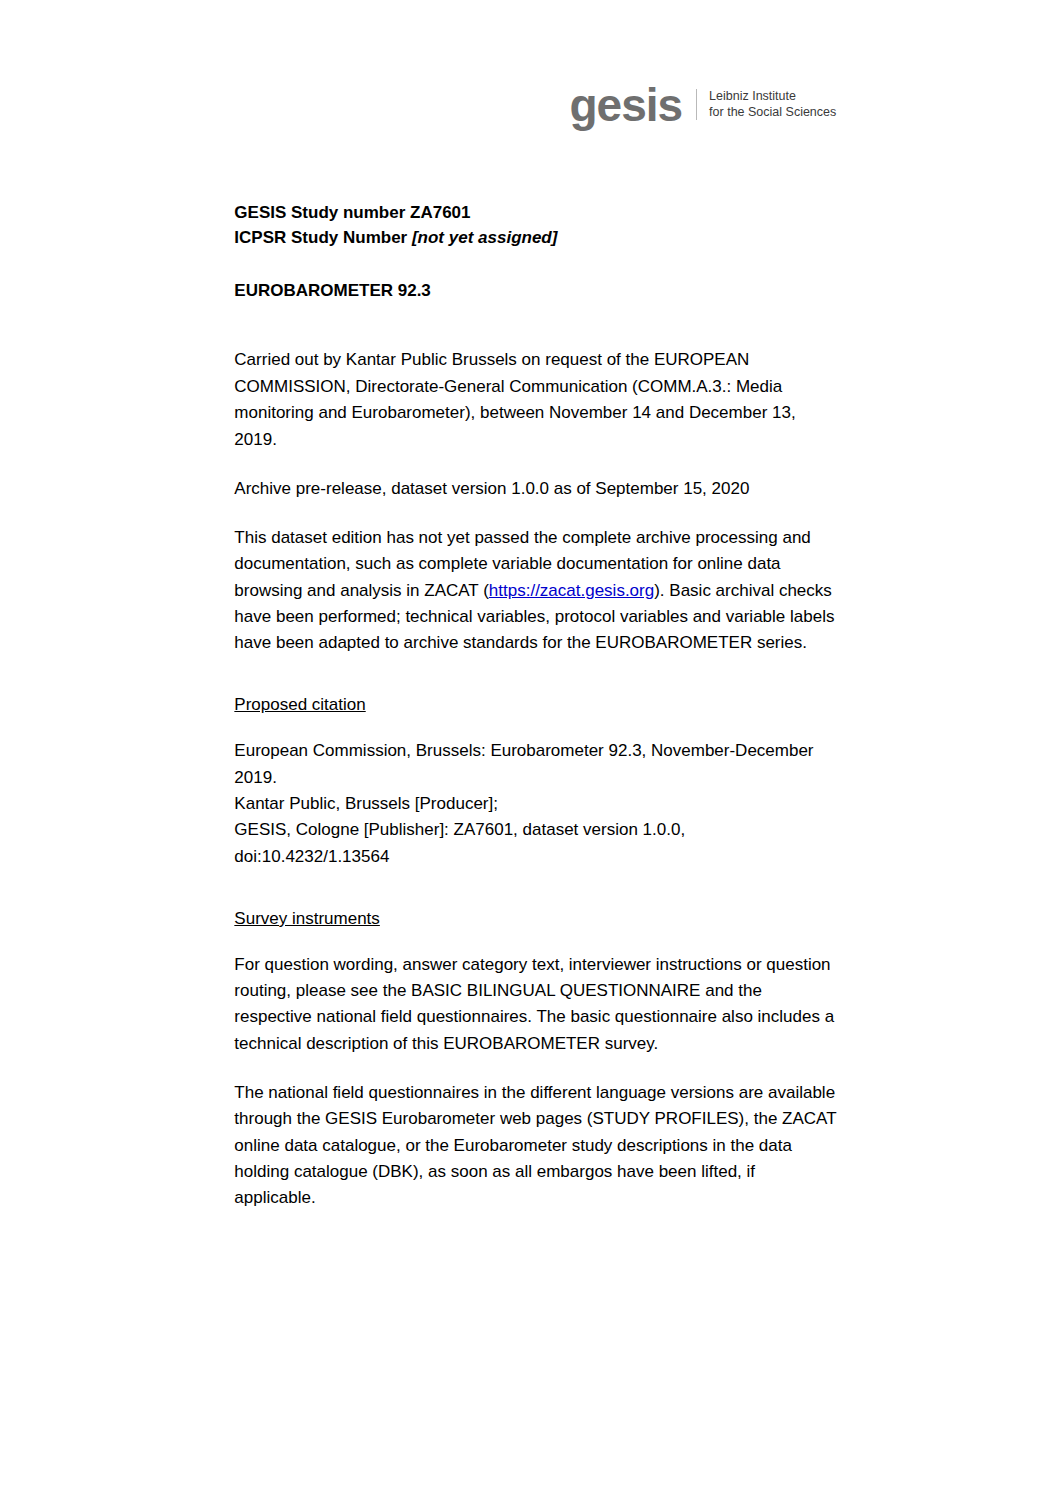gesis
Leibniz Institute
for the Social Sciences
GESIS Study number ZA7601
ICPSR Study Number [not yet assigned]
EUROBAROMETER 92.3
Carried out by Kantar Public Brussels on request of the EUROPEAN COMMISSION, Directorate-General Communication (COMM.A.3.: Media monitoring and Eurobarometer), between November 14 and December 13, 2019.
Archive pre-release, dataset version 1.0.0 as of September 15, 2020
This dataset edition has not yet passed the complete archive processing and documentation, such as complete variable documentation for online data browsing and analysis in ZACAT (https://zacat.gesis.org). Basic archival checks have been performed; technical variables, protocol variables and variable labels have been adapted to archive standards for the EUROBAROMETER series.
Proposed citation
European Commission, Brussels: Eurobarometer 92.3, November-December 2019.
Kantar Public, Brussels [Producer];
GESIS, Cologne [Publisher]: ZA7601, dataset version 1.0.0, doi:10.4232/1.13564
Survey instruments
For question wording, answer category text, interviewer instructions or question routing, please see the BASIC BILINGUAL QUESTIONNAIRE and the respective national field questionnaires. The basic questionnaire also includes a technical description of this EUROBAROMETER survey.
The national field questionnaires in the different language versions are available through the GESIS Eurobarometer web pages (STUDY PROFILES), the ZACAT online data catalogue, or the Eurobarometer study descriptions in the data holding catalogue (DBK), as soon as all embargos have been lifted, if applicable.